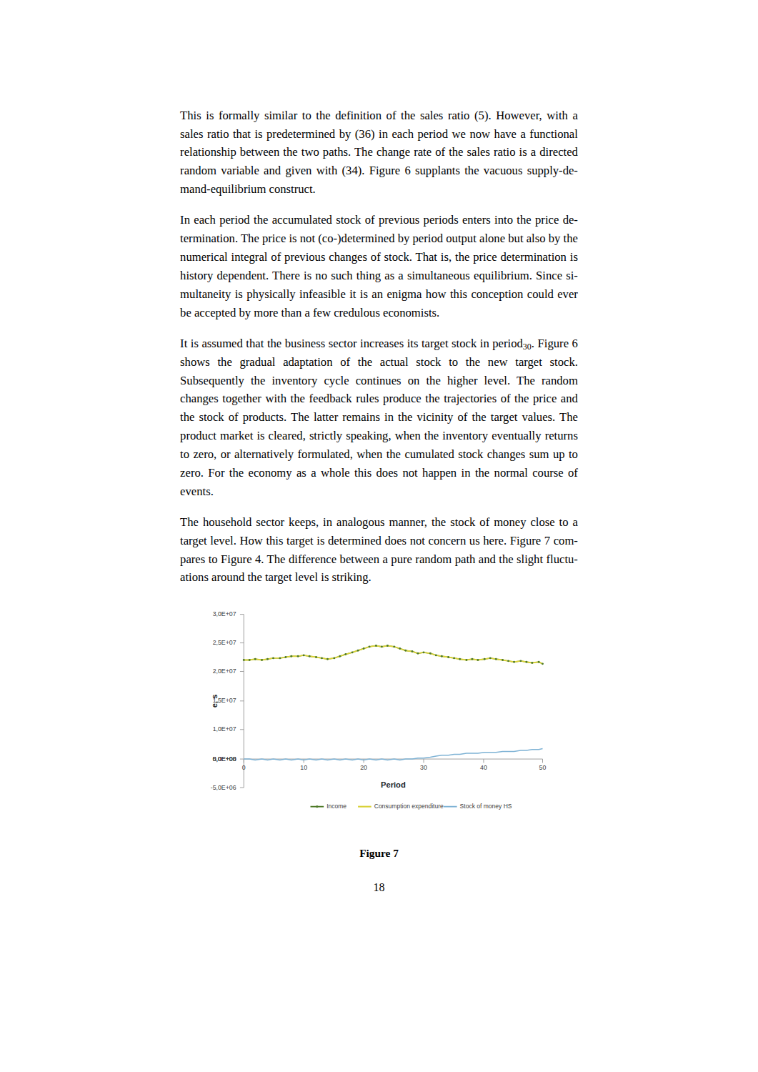This is formally similar to the definition of the sales ratio (5). However, with a sales ratio that is predetermined by (36) in each period we now have a functional relationship between the two paths. The change rate of the sales ratio is a directed random variable and given with (34). Figure 6 supplants the vacuous supply-demand-equilibrium construct.
In each period the accumulated stock of previous periods enters into the price determination. The price is not (co-)determined by period output alone but also by the numerical integral of previous changes of stock. That is, the price determination is history dependent. There is no such thing as a simultaneous equilibrium. Since simultaneity is physically infeasible it is an enigma how this conception could ever be accepted by more than a few credulous economists.
It is assumed that the business sector increases its target stock in period30. Figure 6 shows the gradual adaptation of the actual stock to the new target stock. Subsequently the inventory cycle continues on the higher level. The random changes together with the feedback rules produce the trajectories of the price and the stock of products. The latter remains in the vicinity of the target values. The product market is cleared, strictly speaking, when the inventory eventually returns to zero, or alternatively formulated, when the cumulated stock changes sum up to zero. For the economy as a whole this does not happen in the normal course of events.
The household sector keeps, in analogous manner, the stock of money close to a target level. How this target is determined does not concern us here. Figure 7 compares to Figure 4. The difference between a pure random path and the slight fluctuations around the target level is striking.
3,0E+07 2,5E+07 2,0E+07 1,5E+07 1,0E+07 5,0E+06 -5,0E+06 0,0E+00 0,0E+00 0 10 20 30 40 50 e, s Period Income Consumption expenditure Stock of money HS
Figure 7
18